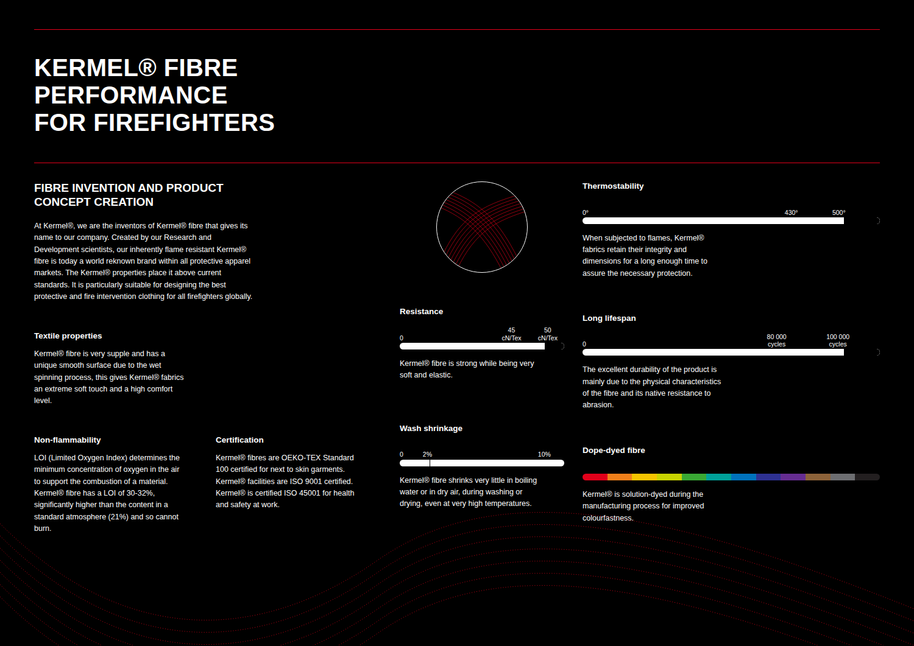Kermel® Fibre
Performance
for Firefighters
Fibre invention and product concept creation
At Kermel®, we are the inventors of Kermel® fibre that gives its name to our company. Created by our Research and Development scientists, our inherently flame resistant Kermel® fibre is today a world reknown brand within all protective apparel markets. The Kermel® properties place it above current standards. It is particularly suitable for designing the best protective and fire intervention clothing for all firefighters globally.
Textile properties
Kermel® fibre is very supple and has a unique smooth surface due to the wet spinning process, this gives Kermel® fabrics an extreme soft touch and a high comfort level.
Non-flammability
LOI (Limited Oxygen Index) determines the minimum concentration of oxygen in the air to support the combustion of a material. Kermel® fibre has a LOI of 30-32%, significantly higher than the content in a standard atmosphere (21%) and so cannot burn.
Certification
Kermel® fibres are OEKO-TEX Standard 100 certified for next to skin garments. Kermel® facilities are ISO 9001 certified. Kermel® is certified ISO 45001 for health and safety at work.
Resistance
0 45
cN/Tex 50
cN/Tex
Kermel® fibre is strong while being very soft and elastic.
Wash shrinkage
0 2% 10%
Kermel® fibre shrinks very little in boiling water or in dry air, during washing or drying, even at very high temperatures.
Thermostability
0° 430° 500°
When subjected to flames, Kermel® fabrics retain their integrity and dimensions for a long enough time to assure the necessary protection.
Long lifespan
0 80 000
cycles 100 000
cycles
The excellent durability of the product is mainly due to the physical characteristics of the fibre and its native resistance to abrasion.
Dope-dyed fibre
Kermel® is solution-dyed during the manufacturing process for improved colourfastness.